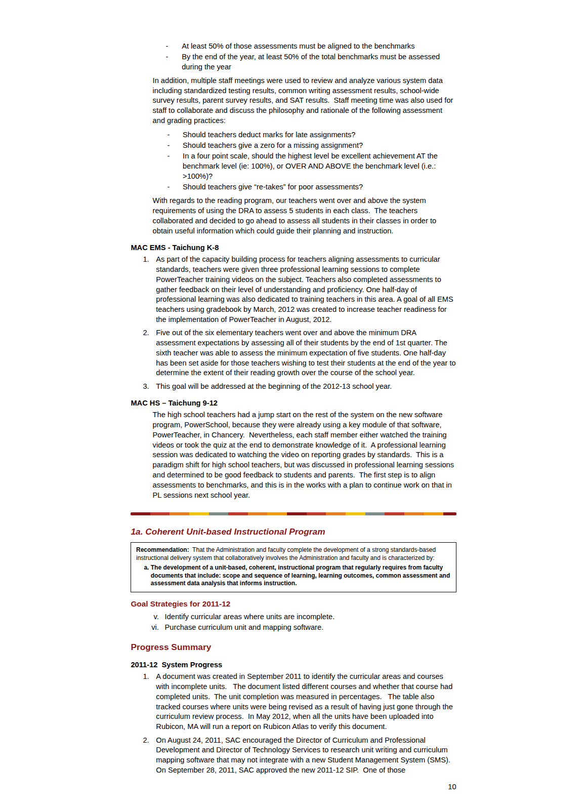At least 50% of those assessments must be aligned to the benchmarks
By the end of the year, at least 50% of the total benchmarks must be assessed during the year
In addition, multiple staff meetings were used to review and analyze various system data including standardized testing results, common writing assessment results, school-wide survey results, parent survey results, and SAT results. Staff meeting time was also used for staff to collaborate and discuss the philosophy and rationale of the following assessment and grading practices:
Should teachers deduct marks for late assignments?
Should teachers give a zero for a missing assignment?
In a four point scale, should the highest level be excellent achievement AT the benchmark level (ie: 100%), or OVER AND ABOVE the benchmark level (i.e.: >100%)?
Should teachers give “re-takes” for poor assessments?
With regards to the reading program, our teachers went over and above the system requirements of using the DRA to assess 5 students in each class. The teachers collaborated and decided to go ahead to assess all students in their classes in order to obtain useful information which could guide their planning and instruction.
MAC EMS - Taichung K-8
As part of the capacity building process for teachers aligning assessments to curricular standards, teachers were given three professional learning sessions to complete PowerTeacher training videos on the subject. Teachers also completed assessments to gather feedback on their level of understanding and proficiency. One half-day of professional learning was also dedicated to training teachers in this area. A goal of all EMS teachers using gradebook by March, 2012 was created to increase teacher readiness for the implementation of PowerTeacher in August, 2012.
Five out of the six elementary teachers went over and above the minimum DRA assessment expectations by assessing all of their students by the end of 1st quarter. The sixth teacher was able to assess the minimum expectation of five students. One half-day has been set aside for those teachers wishing to test their students at the end of the year to determine the extent of their reading growth over the course of the school year.
This goal will be addressed at the beginning of the 2012-13 school year.
MAC HS – Taichung 9-12
The high school teachers had a jump start on the rest of the system on the new software program, PowerSchool, because they were already using a key module of that software, PowerTeacher, in Chancery. Nevertheless, each staff member either watched the training videos or took the quiz at the end to demonstrate knowledge of it. A professional learning session was dedicated to watching the video on reporting grades by standards. This is a paradigm shift for high school teachers, but was discussed in professional learning sessions and determined to be good feedback to students and parents. The first step is to align assessments to benchmarks, and this is in the works with a plan to continue work on that in PL sessions next school year.
1a. Coherent Unit-based Instructional Program
Recommendation: That the Administration and faculty complete the development of a strong standards-based instructional delivery system that collaboratively involves the Administration and faculty and is characterized by:
The development of a unit-based, coherent, instructional program that regularly requires from faculty documents that include: scope and sequence of learning, learning outcomes, common assessment and assessment data analysis that informs instruction.
Goal Strategies for 2011-12
Identify curricular areas where units are incomplete.
Purchase curriculum unit and mapping software.
Progress Summary
2011-12 System Progress
A document was created in September 2011 to identify the curricular areas and courses with incomplete units. The document listed different courses and whether that course had completed units. The unit completion was measured in percentages. The table also tracked courses where units were being revised as a result of having just gone through the curriculum review process. In May 2012, when all the units have been uploaded into Rubicon, MA will run a report on Rubicon Atlas to verify this document.
On August 24, 2011, SAC encouraged the Director of Curriculum and Professional Development and Director of Technology Services to research unit writing and curriculum mapping software that may not integrate with a new Student Management System (SMS). On September 28, 2011, SAC approved the new 2011-12 SIP. One of those
10